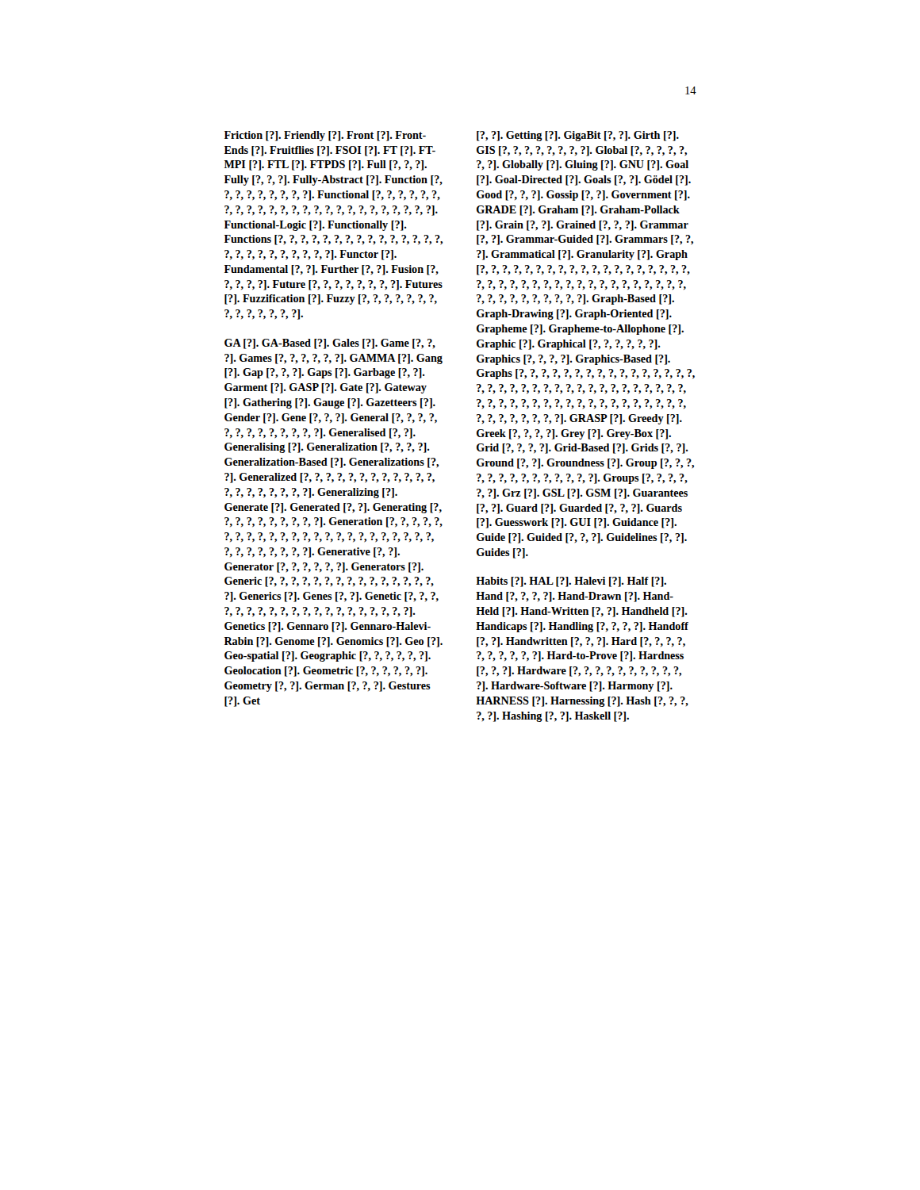14
Friction [?]. Friendly [?]. Front [?]. Front-Ends [?]. Fruitflies [?]. FSOI [?]. FT [?]. FT-MPI [?]. FTL [?]. FTPDS [?]. Full [?, ?, ?]. Fully [?, ?, ?]. Fully-Abstract [?]. Function [?, ?, ?, ?, ?, ?, ?, ?, ?]. Functional [?, ?, ?, ?, ?, ?, ?, ?, ?, ?, ?, ?, ?, ?, ?, ?, ?, ?, ?, ?, ?, ?, ?, ?, ?]. Functional-Logic [?]. Functionally [?]. Functions [?, ?, ?, ?, ?, ?, ?, ?, ?, ?, ?, ?, ?, ?, ?, ?, ?, ?, ?, ?, ?, ?, ?, ?, ?]. Functor [?]. Fundamental [?, ?]. Further [?, ?]. Fusion [?, ?, ?, ?, ?]. Future [?, ?, ?, ?, ?, ?, ?, ?]. Futures [?]. Fuzzification [?]. Fuzzy [?, ?, ?, ?, ?, ?, ?, ?, ?, ?, ?, ?, ?, ?].
GA [?]. GA-Based [?]. Gales [?]. Game [?, ?, ?]. Games [?, ?, ?, ?, ?, ?]. GAMMA [?]. Gang [?]. Gap [?, ?, ?]. Gaps [?]. Garbage [?, ?]. Garment [?]. GASP [?]. Gate [?]. Gateway [?]. Gathering [?]. Gauge [?]. Gazetteers [?]. Gender [?]. Gene [?, ?, ?]. General [?, ?, ?, ?, ?, ?, ?, ?, ?, ?, ?, ?, ?]. Generalised [?, ?]. Generalising [?]. Generalization [?, ?, ?, ?]. Generalization-Based [?]. Generalizations [?, ?]. Generalized [?, ?, ?, ?, ?, ?, ?, ?, ?, ?, ?, ?, ?, ?, ?, ?, ?, ?, ?, ?]. Generalizing [?]. Generate [?]. Generated [?, ?]. Generating [?, ?, ?, ?, ?, ?, ?, ?, ?, ?]. Generation [?, ?, ?, ?, ?, ?, ?, ?, ?, ?, ?, ?, ?, ?, ?, ?, ?, ?, ?, ?, ?, ?, ?, ?, ?, ?, ?, ?, ?, ?, ?, ?]. Generative [?, ?]. Generator [?, ?, ?, ?, ?, ?]. Generators [?]. Generic [?, ?, ?, ?, ?, ?, ?, ?, ?, ?, ?, ?, ?, ?, ?, ?]. Generics [?]. Genes [?, ?]. Genetic [?, ?, ?, ?, ?, ?, ?, ?, ?, ?, ?, ?, ?, ?, ?, ?, ?, ?, ?, ?]. Genetics [?]. Gennaro [?]. Gennaro-Halevi-Rabin [?]. Genome [?]. Genomics [?]. Geo [?]. Geo-spatial [?]. Geographic [?, ?, ?, ?, ?, ?]. Geolocation [?]. Geometric [?, ?, ?, ?, ?, ?]. Geometry [?, ?]. German [?, ?, ?]. Gestures [?]. Get
[?, ?]. Getting [?]. GigaBit [?, ?]. Girth [?]. GIS [?, ?, ?, ?, ?, ?, ?, ?]. Global [?, ?, ?, ?, ?, ?, ?]. Globally [?]. Gluing [?]. GNU [?]. Goal [?]. Goal-Directed [?]. Goals [?, ?]. Gödel [?]. Good [?, ?, ?]. Gossip [?, ?]. Government [?]. GRADE [?]. Graham [?]. Graham-Pollack [?]. Grain [?, ?]. Grained [?, ?, ?]. Grammar [?, ?]. Grammar-Guided [?]. Grammars [?, ?, ?]. Grammatical [?]. Granularity [?]. Graph [?, ?, ?, ?, ?, ?, ?, ?, ?, ?, ?, ?, ?, ?, ?, ?, ?, ?, ?, ?, ?, ?, ?, ?, ?, ?, ?, ?, ?, ?, ?, ?, ?, ?, ?, ?, ?, ?, ?, ?, ?, ?, ?, ?, ?, ?, ?, ?]. Graph-Based [?]. Graph-Drawing [?]. Graph-Oriented [?]. Grapheme [?]. Grapheme-to-Allophone [?]. Graphic [?]. Graphical [?, ?, ?, ?, ?, ?]. Graphics [?, ?, ?, ?]. Graphics-Based [?]. Graphs [?, ?, ?, ?, ?, ?, ?, ?, ?, ?, ?, ?, ?, ?, ?, ?, ?, ?, ?, ?, ?, ?, ?, ?, ?, ?, ?, ?, ?, ?, ?, ?, ?, ?, ?, ?, ?, ?, ?, ?, ?, ?, ?, ?, ?, ?, ?, ?, ?, ?, ?, ?, ?, ?, ?, ?, ?, ?, ?, ?, ?, ?]. GRASP [?]. Greedy [?]. Greek [?, ?, ?, ?]. Grey [?]. Grey-Box [?]. Grid [?, ?, ?, ?]. Grid-Based [?]. Grids [?, ?]. Ground [?, ?]. Groundness [?]. Group [?, ?, ?, ?, ?, ?, ?, ?, ?, ?, ?, ?, ?, ?]. Groups [?, ?, ?, ?, ?, ?]. Grz [?]. GSL [?]. GSM [?]. Guarantees [?, ?]. Guard [?]. Guarded [?, ?, ?]. Guards [?]. Guesswork [?]. GUI [?]. Guidance [?]. Guide [?]. Guided [?, ?, ?]. Guidelines [?, ?]. Guides [?].
Habits [?]. HAL [?]. Halevi [?]. Half [?]. Hand [?, ?, ?, ?]. Hand-Drawn [?]. Hand-Held [?]. Hand-Written [?, ?]. Handheld [?]. Handicaps [?]. Handling [?, ?, ?, ?]. Handoff [?, ?]. Handwritten [?, ?, ?]. Hard [?, ?, ?, ?, ?, ?, ?, ?, ?, ?]. Hard-to-Prove [?]. Hardness [?, ?, ?]. Hardware [?, ?, ?, ?, ?, ?, ?, ?, ?, ?, ?]. Hardware-Software [?]. Harmony [?]. HARNESS [?]. Harnessing [?]. Hash [?, ?, ?, ?, ?]. Hashing [?, ?]. Haskell [?].